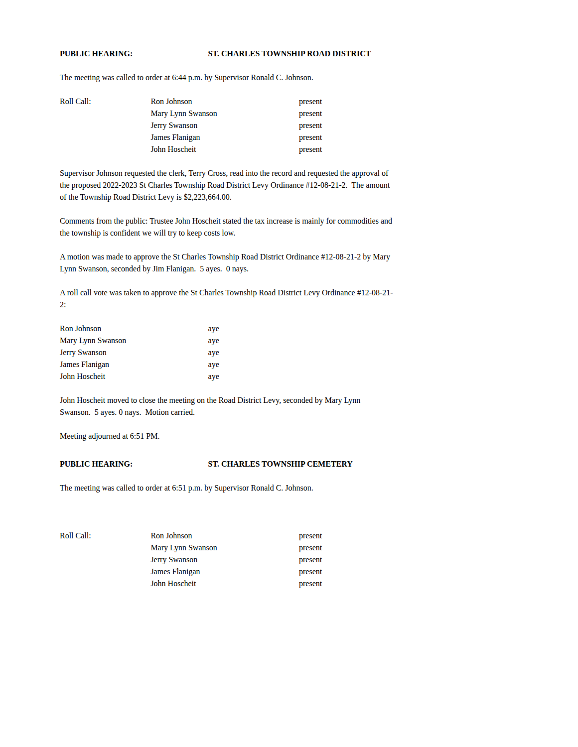PUBLIC HEARING: ST. CHARLES TOWNSHIP ROAD DISTRICT
The meeting was called to order at 6:44 p.m. by Supervisor Ronald C. Johnson.
| Roll Call: | Ron Johnson | present |
| | Mary Lynn Swanson | present |
| | Jerry Swanson | present |
| | James Flanigan | present |
| | John Hoscheit | present |
Supervisor Johnson requested the clerk, Terry Cross, read into the record and requested the approval of the proposed 2022-2023 St Charles Township Road District Levy Ordinance #12-08-21-2. The amount of the Township Road District Levy is $2,223,664.00.
Comments from the public: Trustee John Hoscheit stated the tax increase is mainly for commodities and the township is confident we will try to keep costs low.
A motion was made to approve the St Charles Township Road District Ordinance #12-08-21-2 by Mary Lynn Swanson, seconded by Jim Flanigan. 5 ayes. 0 nays.
A roll call vote was taken to approve the St Charles Township Road District Levy Ordinance #12-08-21-2:
| Ron Johnson | aye |
| Mary Lynn Swanson | aye |
| Jerry Swanson | aye |
| James Flanigan | aye |
| John Hoscheit | aye |
John Hoscheit moved to close the meeting on the Road District Levy, seconded by Mary Lynn Swanson. 5 ayes. 0 nays. Motion carried.
Meeting adjourned at 6:51 PM.
PUBLIC HEARING: ST. CHARLES TOWNSHIP CEMETERY
The meeting was called to order at 6:51 p.m. by Supervisor Ronald C. Johnson.
| Roll Call: | Ron Johnson | present |
| | Mary Lynn Swanson | present |
| | Jerry Swanson | present |
| | James Flanigan | present |
| | John Hoscheit | present |